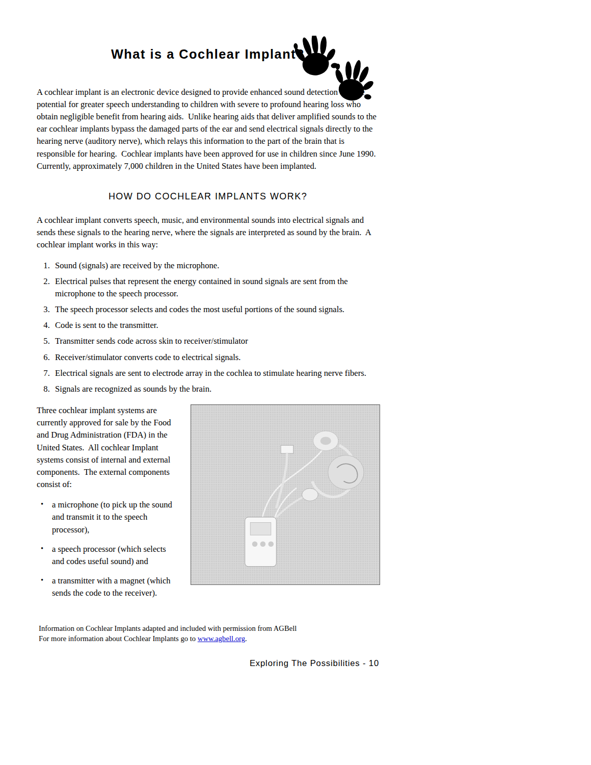What is a Cochlear Implant?
A cochlear implant is an electronic device designed to provide enhanced sound detection and the potential for greater speech understanding to children with severe to profound hearing loss who obtain negligible benefit from hearing aids. Unlike hearing aids that deliver amplified sounds to the ear cochlear implants bypass the damaged parts of the ear and send electrical signals directly to the hearing nerve (auditory nerve), which relays this information to the part of the brain that is responsible for hearing. Cochlear implants have been approved for use in children since June 1990. Currently, approximately 7,000 children in the United States have been implanted.
HOW DO COCHLEAR IMPLANTS WORK?
A cochlear implant converts speech, music, and environmental sounds into electrical signals and sends these signals to the hearing nerve, where the signals are interpreted as sound by the brain. A cochlear implant works in this way:
Sound (signals) are received by the microphone.
Electrical pulses that represent the energy contained in sound signals are sent from the microphone to the speech processor.
The speech processor selects and codes the most useful portions of the sound signals.
Code is sent to the transmitter.
Transmitter sends code across skin to receiver/stimulator
Receiver/stimulator converts code to electrical signals.
Electrical signals are sent to electrode array in the cochlea to stimulate hearing nerve fibers.
Signals are recognized as sounds by the brain.
Three cochlear implant systems are currently approved for sale by the Food and Drug Administration (FDA) in the United States. All cochlear Implant systems consist of internal and external components. The external components consist of:
a microphone (to pick up the sound and transmit it to the speech processor),
a speech processor (which selects and codes useful sound) and
a transmitter with a magnet (which sends the code to the receiver).
Information on Cochlear Implants adapted and included with permission from AGBell
For more information about Cochlear Implants go to www.agbell.org.
Exploring The Possibilities - 10